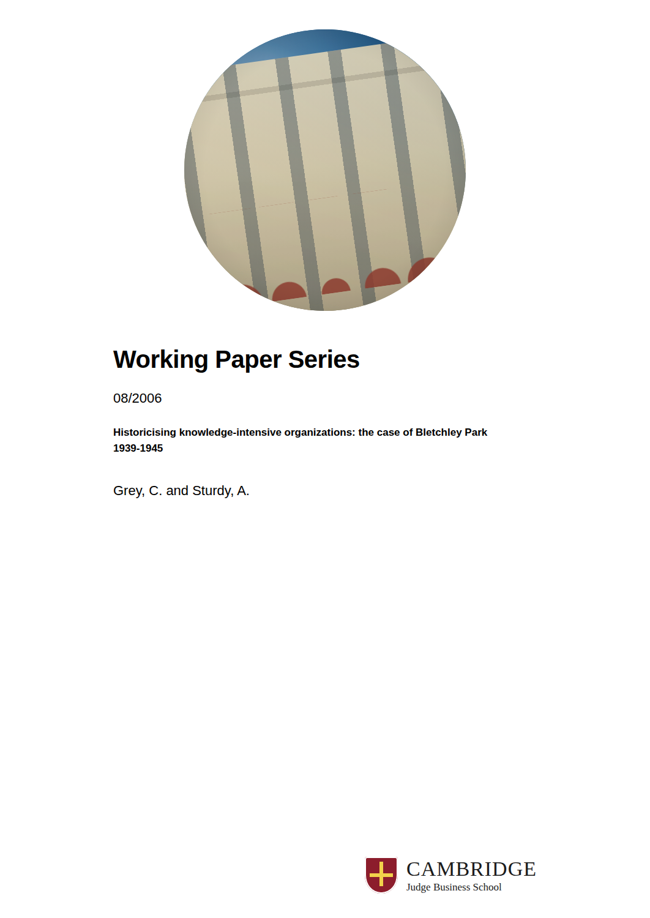Working Paper Series
08/2006
Historicising knowledge-intensive organizations: the case of Bletchley Park 1939-1945
Grey, C. and Sturdy, A.
CAMBRIDGE Judge Business School